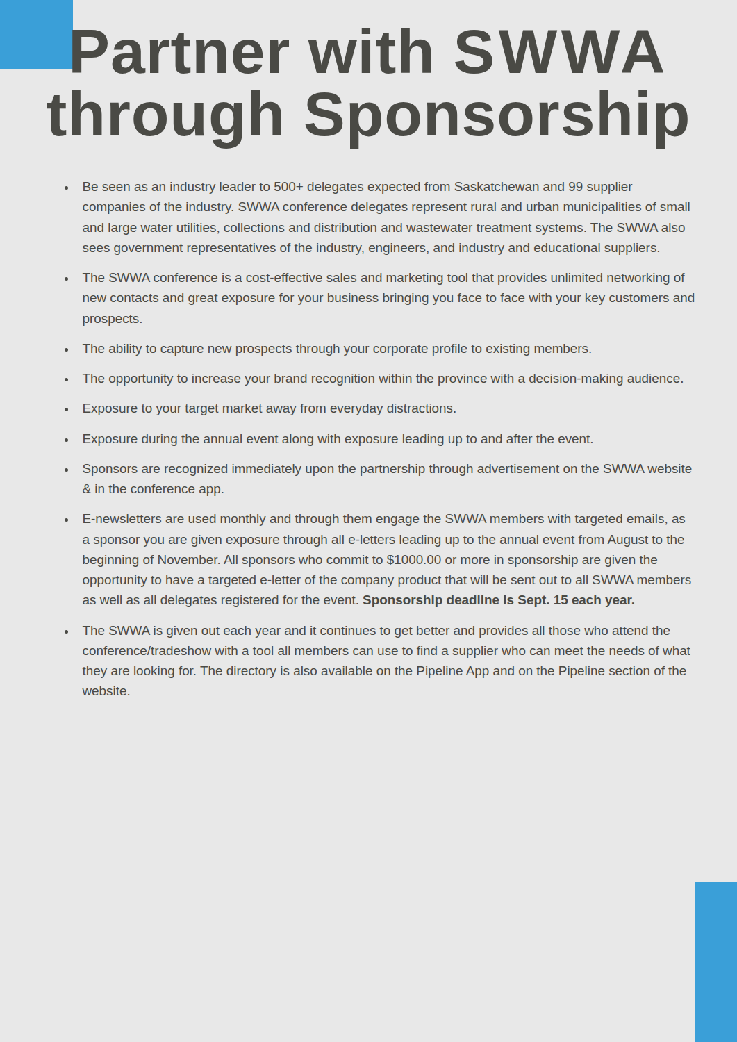Partner with SWWA through Sponsorship
Be seen as an industry leader to 500+ delegates expected from Saskatchewan and 99 supplier companies of the industry. SWWA conference delegates represent rural and urban municipalities of small and large water utilities, collections and distribution and wastewater treatment systems. The SWWA also sees government representatives of the industry, engineers, and industry and educational suppliers.
The SWWA conference is a cost-effective sales and marketing tool that provides unlimited networking of new contacts and great exposure for your business bringing you face to face with your key customers and prospects.
The ability to capture new prospects through your corporate profile to existing members.
The opportunity to increase your brand recognition within the province with a decision-making audience.
Exposure to your target market away from everyday distractions.
Exposure during the annual event along with exposure leading up to and after the event.
Sponsors are recognized immediately upon the partnership through advertisement on the SWWA website & in the conference app.
E-newsletters are used monthly and through them engage the SWWA members with targeted emails, as a sponsor you are given exposure through all e-letters leading up to the annual event from August to the beginning of November. All sponsors who commit to $1000.00 or more in sponsorship are given the opportunity to have a targeted e-letter of the company product that will be sent out to all SWWA members as well as all delegates registered for the event. Sponsorship deadline is Sept. 15 each year.
The SWWA is given out each year and it continues to get better and provides all those who attend the conference/tradeshow with a tool all members can use to find a supplier who can meet the needs of what they are looking for. The directory is also available on the Pipeline App and on the Pipeline section of the website.